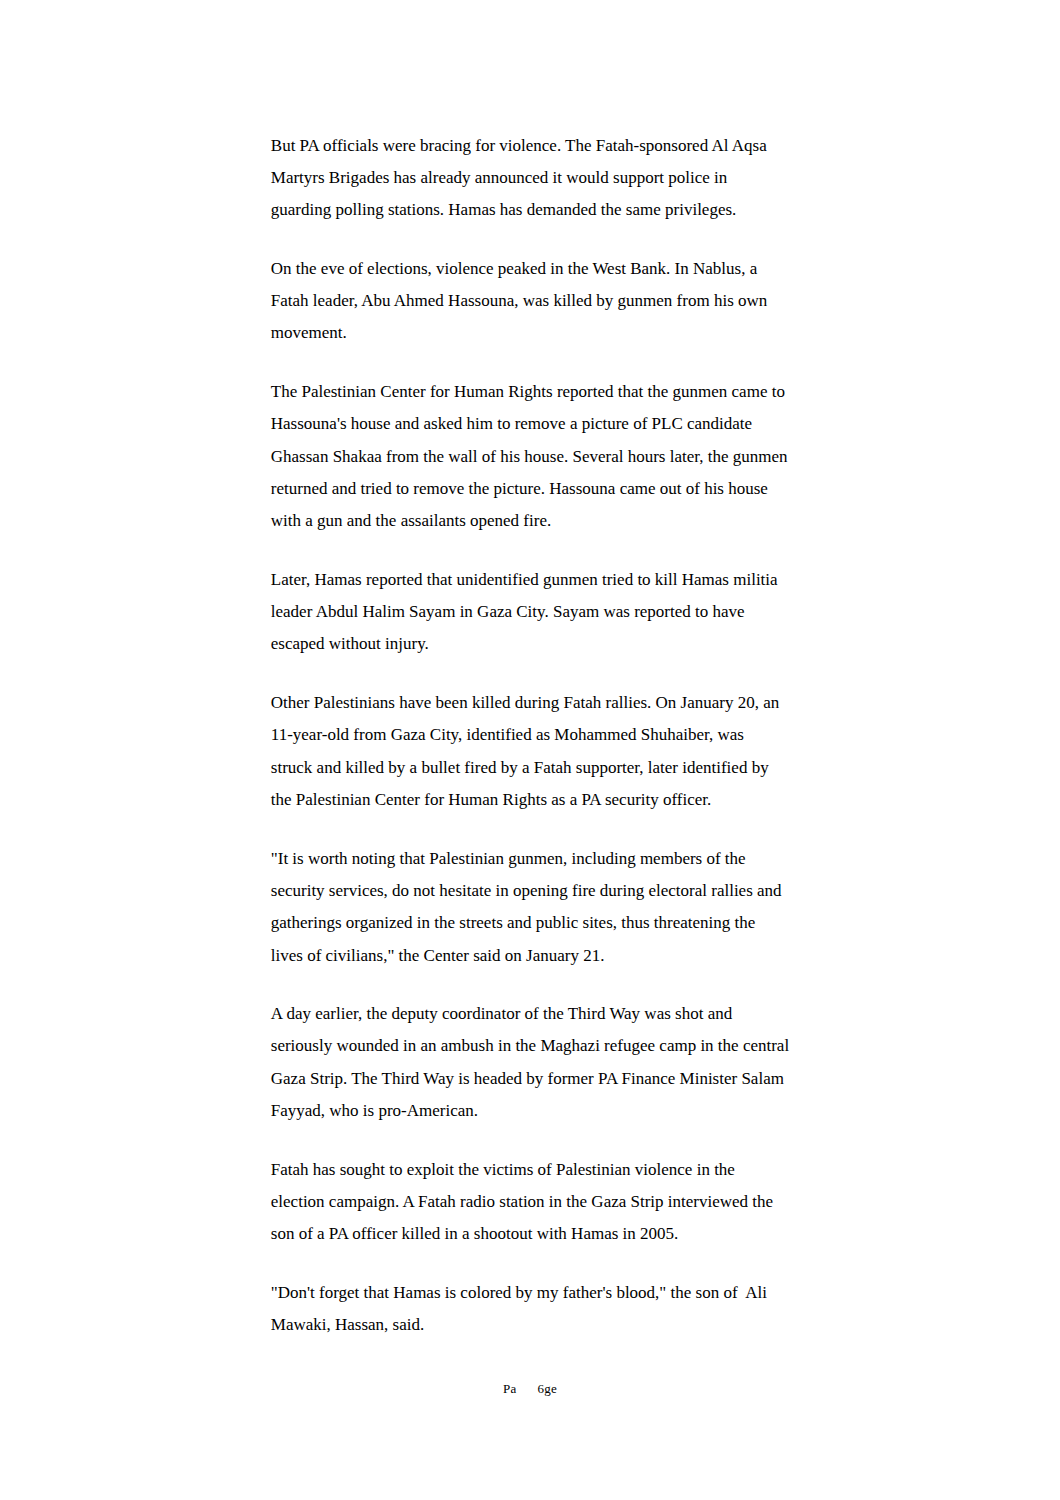But PA officials were bracing for violence. The Fatah-sponsored Al Aqsa
Martyrs Brigades has already announced it would support police in guarding polling stations. Hamas has demanded the same privileges.
On the eve of elections, violence peaked in the West Bank. In Nablus, a Fatah leader, Abu Ahmed Hassouna, was killed by gunmen from his own movement.
The Palestinian Center for Human Rights reported that the gunmen came to Hassouna's house and asked him to remove a picture of PLC candidate Ghassan Shakaa from the wall of his house. Several hours later, the gunmen returned and tried to remove the picture. Hassouna came out of his house with a gun and the assailants opened fire.
Later, Hamas reported that unidentified gunmen tried to kill Hamas militia leader Abdul Halim Sayam in Gaza City. Sayam was reported to have escaped without injury.
Other Palestinians have been killed during Fatah rallies. On January 20, an 11-year-old from Gaza City, identified as Mohammed Shuhaiber, was struck and killed by a bullet fired by a Fatah supporter, later identified by the Palestinian Center for Human Rights as a PA security officer.
"It is worth noting that Palestinian gunmen, including members of the security services, do not hesitate in opening fire during electoral rallies and gatherings organized in the streets and public sites, thus threatening the lives of civilians," the Center said on January 21.
A day earlier, the deputy coordinator of the Third Way was shot and seriously wounded in an ambush in the Maghazi refugee camp in the central Gaza Strip. The Third Way is headed by former PA Finance Minister Salam Fayyad, who is pro-American.
Fatah has sought to exploit the victims of Palestinian violence in the election campaign. A Fatah radio station in the Gaza Strip interviewed the son of a PA officer killed in a shootout with Hamas in 2005.
"Don't forget that Hamas is colored by my father's blood," the son of Ali Mawaki, Hassan, said.
Pa 6ge